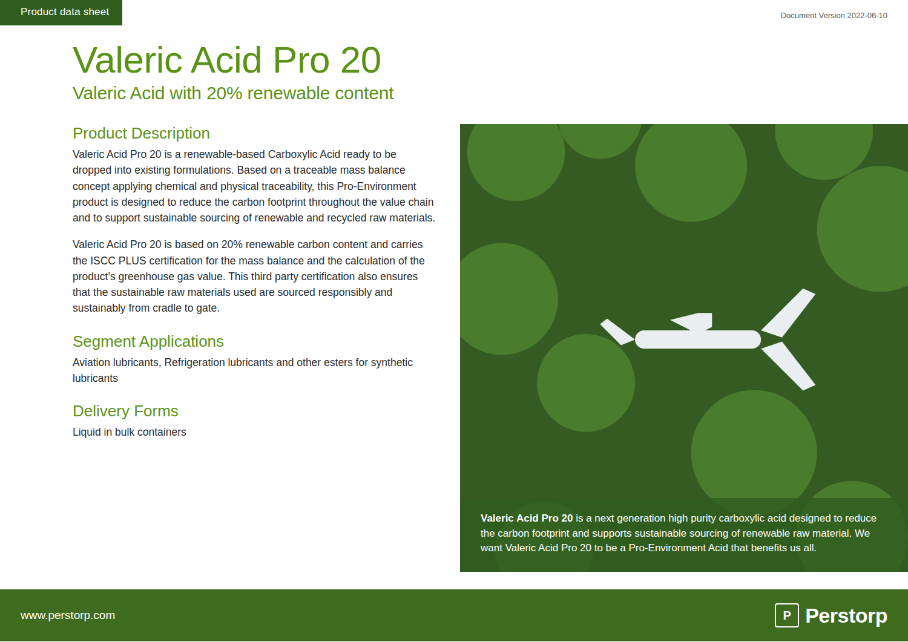Product data sheet
Document Version 2022-06-10
Valeric Acid Pro 20
Valeric Acid with 20% renewable content
Product Description
Valeric Acid Pro 20 is a renewable-based Carboxylic Acid ready to be dropped into existing formulations. Based on a traceable mass balance concept applying chemical and physical traceability, this Pro-Environment product is designed to reduce the carbon footprint throughout the value chain and to support sustainable sourcing of renewable and recycled raw materials.
Valeric Acid Pro 20 is based on 20% renewable carbon content and carries the ISCC PLUS certification for the mass balance and the calculation of the product’s greenhouse gas value. This third party certification also ensures that the sustainable raw materials used are sourced responsibly and sustainably from cradle to gate.
Segment Applications
Aviation lubricants, Refrigeration lubricants and other esters for synthetic lubricants
Delivery Forms
Liquid in bulk containers
Valeric Acid Pro 20 is a next generation high purity carboxylic acid designed to reduce the carbon footprint and supports sustainable sourcing of renewable raw material. We want Valeric Acid Pro 20 to be a Pro-Environment Acid that benefits us all.
www.perstorp.com
P Perstorp